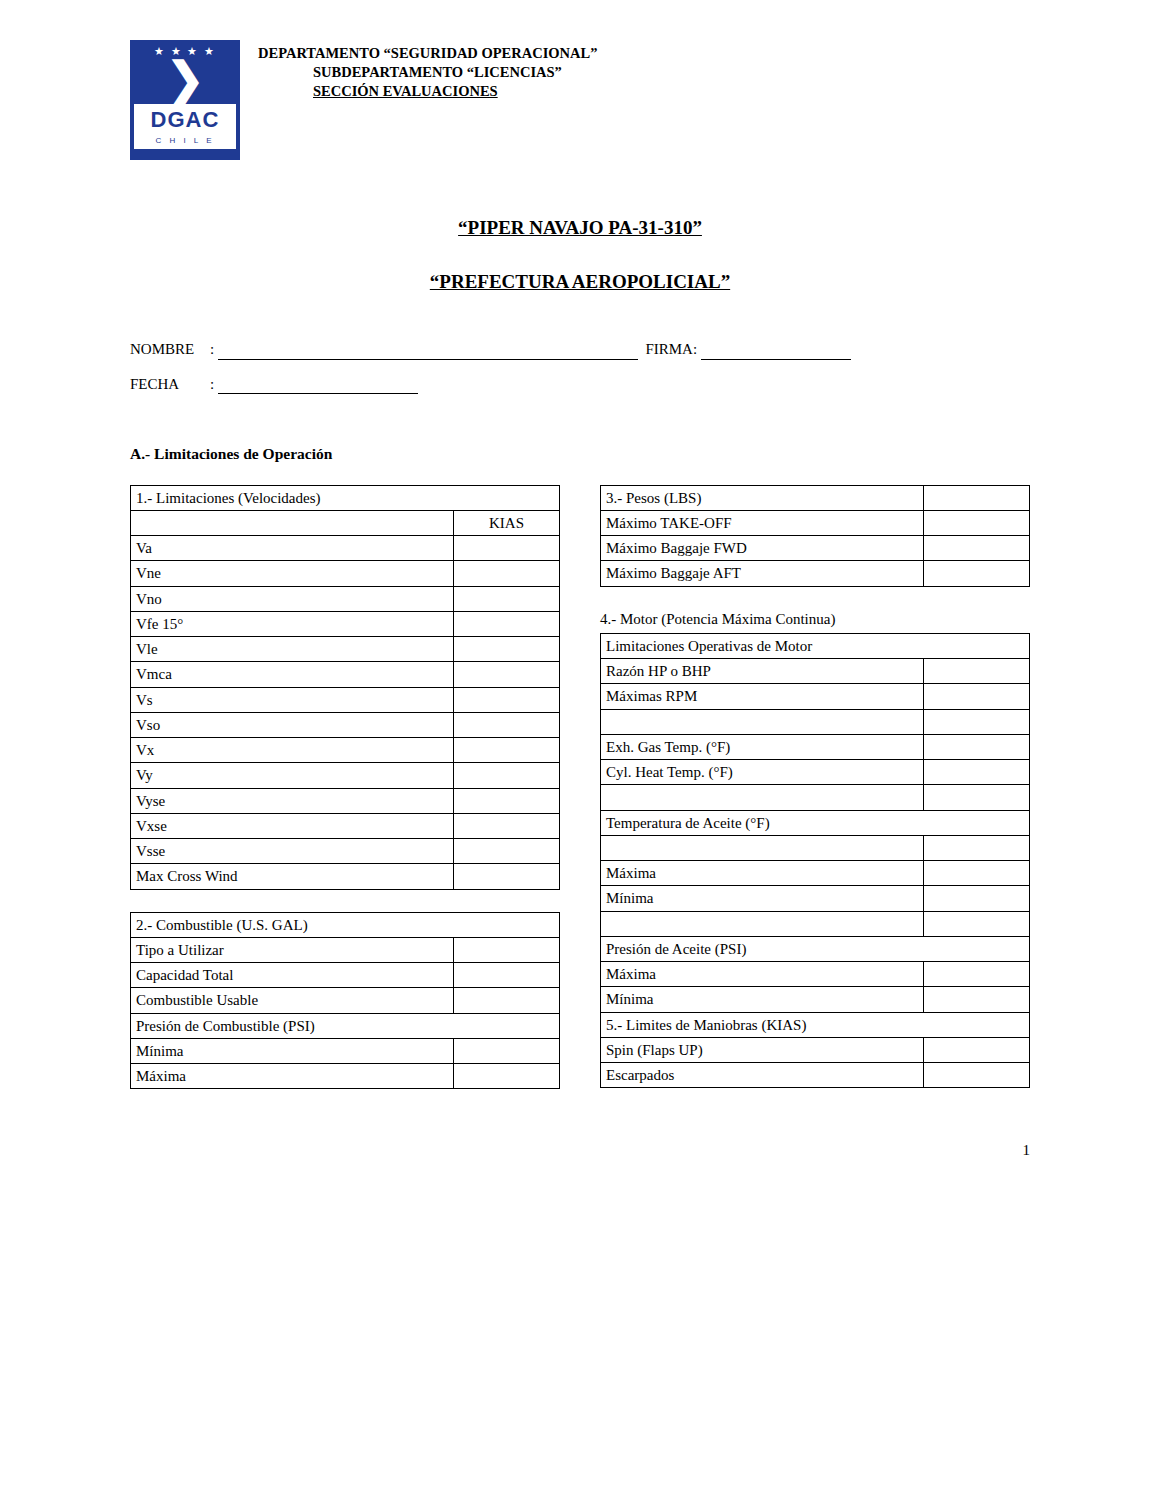★ ★ ★ ★
❯
DGAC
C H I L E
DEPARTAMENTO “SEGURIDAD OPERACIONAL”
SUBDEPARTAMENTO “LICENCIAS”
SECCIÓN EVALUACIONES
“PIPER NAVAJO PA-31-310”
“PREFECTURA AEROPOLICIAL”
NOMBRE: FIRMA:
FECHA:
A.- Limitaciones de Operación
| 1.- Limitaciones (Velocidades) |
| | KIAS |
| Va | |
| Vne | |
| Vno | |
| Vfe 15° | |
| Vle | |
| Vmca | |
| Vs | |
| Vso | |
| Vx | |
| Vy | |
| Vyse | |
| Vxse | |
| Vsse | |
| Max Cross Wind | |
| 2.- Combustible (U.S. GAL) |
| Tipo a Utilizar | |
| Capacidad Total | |
| Combustible Usable | |
| Presión de Combustible (PSI) |
| Mínima | |
| Máxima | |
| 3.- Pesos (LBS) | |
| Máximo TAKE-OFF | |
| Máximo Baggaje FWD | |
| Máximo Baggaje AFT | |
4.- Motor (Potencia Máxima Continua)
| Limitaciones Operativas de Motor |
| Razón HP o BHP | |
| Máximas RPM | |
| Exh. Gas Temp. (°F) | |
| Cyl. Heat Temp. (°F) | |
| Temperatura de Aceite (°F) |
| Máxima | |
| Mínima | |
| Presión de Aceite (PSI) |
| Máxima | |
| Mínima | |
| 5.- Limites de Maniobras (KIAS) |
| Spin (Flaps UP) | |
| Escarpados | |
1